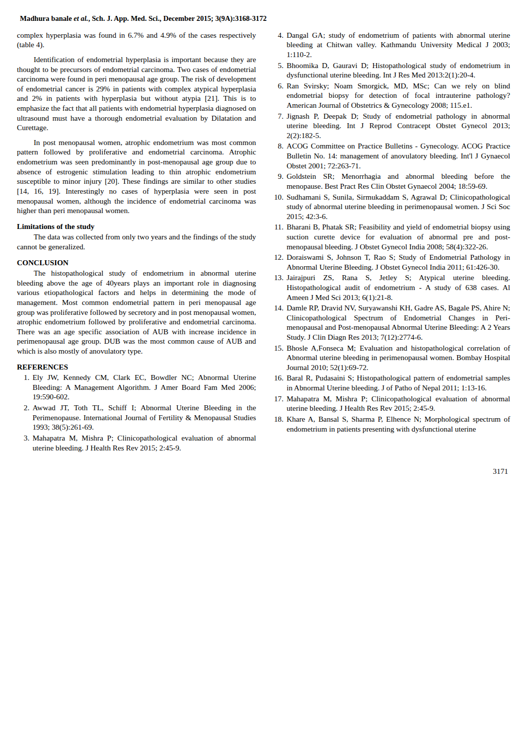Madhura banale et al., Sch. J. App. Med. Sci., December 2015; 3(9A):3168-3172
complex hyperplasia was found in 6.7% and 4.9% of the cases respectively (table 4).
Identification of endometrial hyperplasia is important because they are thought to be precursors of endometrial carcinoma. Two cases of endometrial carcinoma were found in peri menopausal age group. The risk of development of endometrial cancer is 29% in patients with complex atypical hyperplasia and 2% in patients with hyperplasia but without atypia [21]. This is to emphasize the fact that all patients with endometrial hyperplasia diagnosed on ultrasound must have a thorough endometrial evaluation by Dilatation and Curettage.
In post menopausal women, atrophic endometrium was most common pattern followed by proliferative and endometrial carcinoma. Atrophic endometrium was seen predominantly in post-menopausal age group due to absence of estrogenic stimulation leading to thin atrophic endometrium susceptible to minor injury [20]. These findings are similar to other studies [14, 16, 19]. Interestingly no cases of hyperplasia were seen in post menopausal women, although the incidence of endometrial carcinoma was higher than peri menopausal women.
Limitations of the study
The data was collected from only two years and the findings of the study cannot be generalized.
CONCLUSION
The histopathological study of endometrium in abnormal uterine bleeding above the age of 40years plays an important role in diagnosing various etiopathological factors and helps in determining the mode of management. Most common endometrial pattern in peri menopausal age group was proliferative followed by secretory and in post menopausal women, atrophic endometrium followed by proliferative and endometrial carcinoma. There was an age specific association of AUB with increase incidence in perimenopausal age group. DUB was the most common cause of AUB and which is also mostly of anovulatory type.
REFERENCES
Ely JW, Kennedy CM, Clark EC, Bowdler NC; Abnormal Uterine Bleeding: A Management Algorithm. J Amer Board Fam Med 2006; 19:590-602.
Awwad JT, Toth TL, Schiff I; Abnormal Uterine Bleeding in the Perimenopause. International Journal of Fertility & Menopausal Studies 1993; 38(5):261-69.
Mahapatra M, Mishra P; Clinicopathological evaluation of abnormal uterine bleeding. J Health Res Rev 2015; 2:45-9.
Dangal GA; study of endometrium of patients with abnormal uterine bleeding at Chitwan valley. Kathmandu University Medical J 2003; 1:110-2.
Bhoomika D, Gauravi D; Histopathological study of endometrium in dysfunctional uterine bleeding. Int J Res Med 2013:2(1):20-4.
Ran Svirsky; Noam Smorgick, MD, MSc; Can we rely on blind endometrial biopsy for detection of focal intrauterine pathology? American Journal of Obstetrics & Gynecology 2008; 115.e1.
Jignash P, Deepak D; Study of endometrial pathology in abnormal uterine bleeding. Int J Reprod Contracept Obstet Gynecol 2013; 2(2):182-5.
ACOG Committee on Practice Bulletins - Gynecology. ACOG Practice Bulletin No. 14: management of anovulatory bleeding. Int'l J Gynaecol Obstet 2001; 72:263-71.
Goldstein SR; Menorrhagia and abnormal bleeding before the menopause. Best Pract Res Clin Obstet Gynaecol 2004; 18:59-69.
Sudhamani S, Sunila, Sirmukaddam S, Agrawal D; Clinicopathological study of abnormal uterine bleeding in perimenopausal women. J Sci Soc 2015; 42:3-6.
Bharani B, Phatak SR; Feasibility and yield of endometrial biopsy using suction curette device for evaluation of abnormal pre and post-menopausal bleeding. J Obstet Gynecol India 2008; 58(4):322-26.
Doraiswami S, Johnson T, Rao S; Study of Endometrial Pathology in Abnormal Uterine Bleeding. J Obstet Gynecol India 2011; 61:426-30.
Jairajpuri ZS, Rana S, Jetley S; Atypical uterine bleeding. Histopathological audit of endometrium - A study of 638 cases. Al Ameen J Med Sci 2013; 6(1):21-8.
Damle RP, Dravid NV, Suryawanshi KH, Gadre AS, Bagale PS, Ahire N; Clinicopathological Spectrum of Endometrial Changes in Peri-menopausal and Post-menopausal Abnormal Uterine Bleeding: A 2 Years Study. J Clin Diagn Res 2013; 7(12):2774-6.
Bhosle A,Fonseca M; Evaluation and histopathological correlation of Abnormal uterine bleeding in perimenopausal women. Bombay Hospital Journal 2010; 52(1):69-72.
Baral R, Pudasaini S; Histopathological pattern of endometrial samples in Abnormal Uterine bleeding. J of Patho of Nepal 2011; 1:13-16.
Mahapatra M, Mishra P; Clinicopathological evaluation of abnormal uterine bleeding. J Health Res Rev 2015; 2:45-9.
Khare A, Bansal S, Sharma P, Elhence N; Morphological spectrum of endometrium in patients presenting with dysfunctional uterine
3171